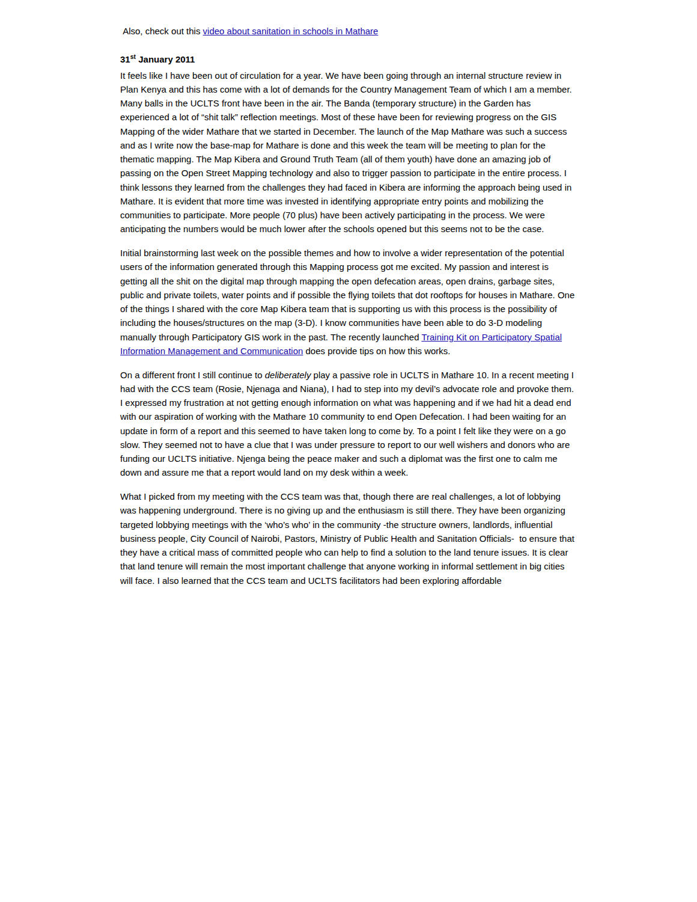Also, check out this video about sanitation in schools in Mathare
31st January 2011
It feels like I have been out of circulation for a year. We have been going through an internal structure review in Plan Kenya and this has come with a lot of demands for the Country Management Team of which I am a member. Many balls in the UCLTS front have been in the air. The Banda (temporary structure) in the Garden has experienced a lot of “shit talk” reflection meetings. Most of these have been for reviewing progress on the GIS Mapping of the wider Mathare that we started in December. The launch of the Map Mathare was such a success and as I write now the base-map for Mathare is done and this week the team will be meeting to plan for the thematic mapping. The Map Kibera and Ground Truth Team (all of them youth) have done an amazing job of passing on the Open Street Mapping technology and also to trigger passion to participate in the entire process. I think lessons they learned from the challenges they had faced in Kibera are informing the approach being used in Mathare. It is evident that more time was invested in identifying appropriate entry points and mobilizing the communities to participate. More people (70 plus) have been actively participating in the process. We were anticipating the numbers would be much lower after the schools opened but this seems not to be the case.
Initial brainstorming last week on the possible themes and how to involve a wider representation of the potential users of the information generated through this Mapping process got me excited. My passion and interest is getting all the shit on the digital map through mapping the open defecation areas, open drains, garbage sites, public and private toilets, water points and if possible the flying toilets that dot rooftops for houses in Mathare. One of the things I shared with the core Map Kibera team that is supporting us with this process is the possibility of including the houses/structures on the map (3-D). I know communities have been able to do 3-D modeling manually through Participatory GIS work in the past. The recently launched Training Kit on Participatory Spatial Information Management and Communication does provide tips on how this works.
On a different front I still continue to deliberately play a passive role in UCLTS in Mathare 10. In a recent meeting I had with the CCS team (Rosie, Njenaga and Niana), I had to step into my devil’s advocate role and provoke them. I expressed my frustration at not getting enough information on what was happening and if we had hit a dead end with our aspiration of working with the Mathare 10 community to end Open Defecation. I had been waiting for an update in form of a report and this seemed to have taken long to come by. To a point I felt like they were on a go slow. They seemed not to have a clue that I was under pressure to report to our well wishers and donors who are funding our UCLTS initiative. Njenga being the peace maker and such a diplomat was the first one to calm me down and assure me that a report would land on my desk within a week.
What I picked from my meeting with the CCS team was that, though there are real challenges, a lot of lobbying was happening underground. There is no giving up and the enthusiasm is still there. They have been organizing targeted lobbying meetings with the ‘who’s who’ in the community -the structure owners, landlords, influential business people, City Council of Nairobi, Pastors, Ministry of Public Health and Sanitation Officials- to ensure that they have a critical mass of committed people who can help to find a solution to the land tenure issues. It is clear that land tenure will remain the most important challenge that anyone working in informal settlement in big cities will face. I also learned that the CCS team and UCLTS facilitators had been exploring affordable